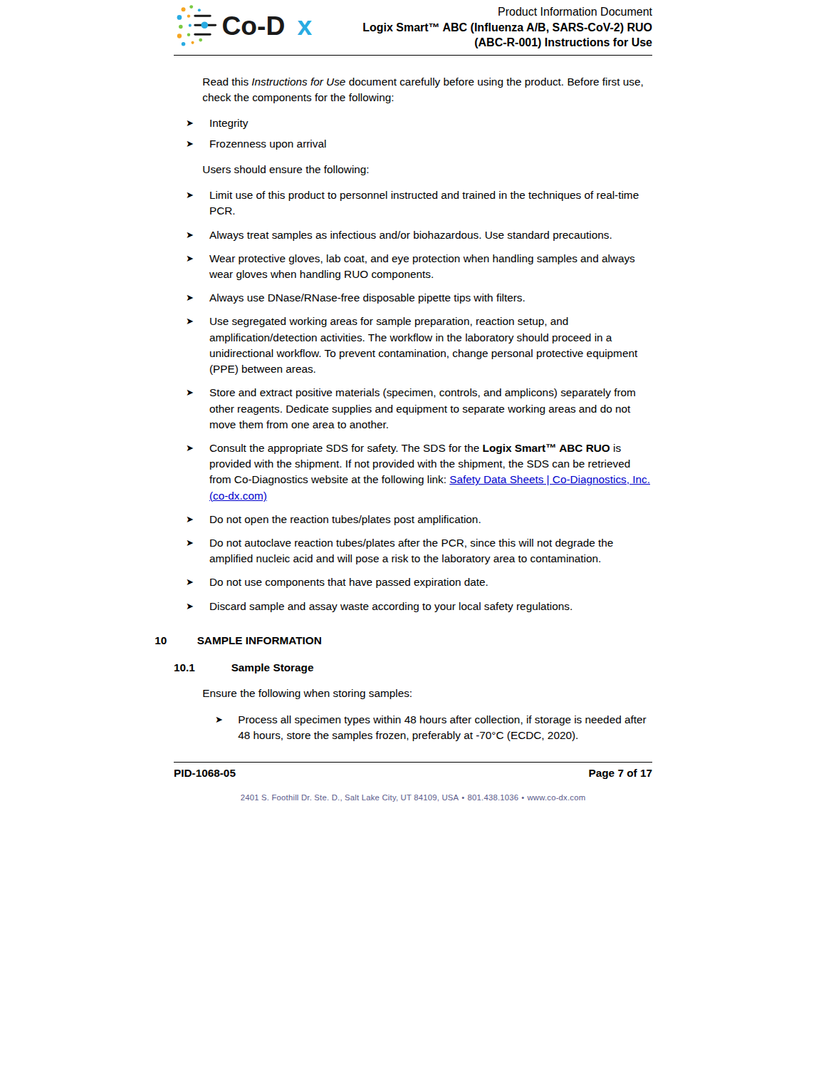Co-D x
Product Information Document
Logix Smart™ ABC (Influenza A/B, SARS-CoV-2) RUO
(ABC-R-001) Instructions for Use
Read this Instructions for Use document carefully before using the product. Before first use, check the components for the following:
Integrity
Frozenness upon arrival
Users should ensure the following:
Limit use of this product to personnel instructed and trained in the techniques of real-time PCR.
Always treat samples as infectious and/or biohazardous. Use standard precautions.
Wear protective gloves, lab coat, and eye protection when handling samples and always wear gloves when handling RUO components.
Always use DNase/RNase-free disposable pipette tips with filters.
Use segregated working areas for sample preparation, reaction setup, and amplification/detection activities. The workflow in the laboratory should proceed in a unidirectional workflow. To prevent contamination, change personal protective equipment (PPE) between areas.
Store and extract positive materials (specimen, controls, and amplicons) separately from other reagents. Dedicate supplies and equipment to separate working areas and do not move them from one area to another.
Consult the appropriate SDS for safety. The SDS for the Logix Smart™ ABC RUO is provided with the shipment. If not provided with the shipment, the SDS can be retrieved from Co-Diagnostics website at the following link: Safety Data Sheets | Co-Diagnostics, Inc. (co-dx.com)
Do not open the reaction tubes/plates post amplification.
Do not autoclave reaction tubes/plates after the PCR, since this will not degrade the amplified nucleic acid and will pose a risk to the laboratory area to contamination.
Do not use components that have passed expiration date.
Discard sample and assay waste according to your local safety regulations.
10 SAMPLE INFORMATION
10.1 Sample Storage
Ensure the following when storing samples:
Process all specimen types within 48 hours after collection, if storage is needed after 48 hours, store the samples frozen, preferably at -70°C (ECDC, 2020).
PID-1068-05
Page 7 of 17
2401 S. Foothill Dr. Ste. D., Salt Lake City, UT 84109, USA•801.438.1036•www.co-dx.com